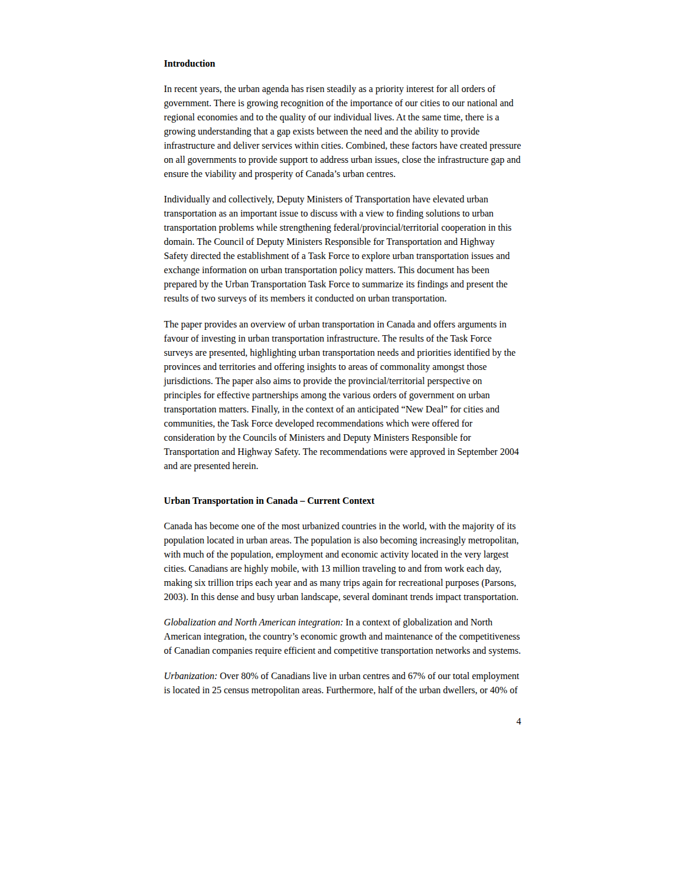Introduction
In recent years, the urban agenda has risen steadily as a priority interest for all orders of government. There is growing recognition of the importance of our cities to our national and regional economies and to the quality of our individual lives. At the same time, there is a growing understanding that a gap exists between the need and the ability to provide infrastructure and deliver services within cities. Combined, these factors have created pressure on all governments to provide support to address urban issues, close the infrastructure gap and ensure the viability and prosperity of Canada’s urban centres.
Individually and collectively, Deputy Ministers of Transportation have elevated urban transportation as an important issue to discuss with a view to finding solutions to urban transportation problems while strengthening federal/provincial/territorial cooperation in this domain. The Council of Deputy Ministers Responsible for Transportation and Highway Safety directed the establishment of a Task Force to explore urban transportation issues and exchange information on urban transportation policy matters. This document has been prepared by the Urban Transportation Task Force to summarize its findings and present the results of two surveys of its members it conducted on urban transportation.
The paper provides an overview of urban transportation in Canada and offers arguments in favour of investing in urban transportation infrastructure. The results of the Task Force surveys are presented, highlighting urban transportation needs and priorities identified by the provinces and territories and offering insights to areas of commonality amongst those jurisdictions. The paper also aims to provide the provincial/territorial perspective on principles for effective partnerships among the various orders of government on urban transportation matters. Finally, in the context of an anticipated “New Deal” for cities and communities, the Task Force developed recommendations which were offered for consideration by the Councils of Ministers and Deputy Ministers Responsible for Transportation and Highway Safety. The recommendations were approved in September 2004 and are presented herein.
Urban Transportation in Canada – Current Context
Canada has become one of the most urbanized countries in the world, with the majority of its population located in urban areas. The population is also becoming increasingly metropolitan, with much of the population, employment and economic activity located in the very largest cities. Canadians are highly mobile, with 13 million traveling to and from work each day, making six trillion trips each year and as many trips again for recreational purposes (Parsons, 2003). In this dense and busy urban landscape, several dominant trends impact transportation.
Globalization and North American integration: In a context of globalization and North American integration, the country’s economic growth and maintenance of the competitiveness of Canadian companies require efficient and competitive transportation networks and systems.
Urbanization: Over 80% of Canadians live in urban centres and 67% of our total employment is located in 25 census metropolitan areas. Furthermore, half of the urban dwellers, or 40% of
4